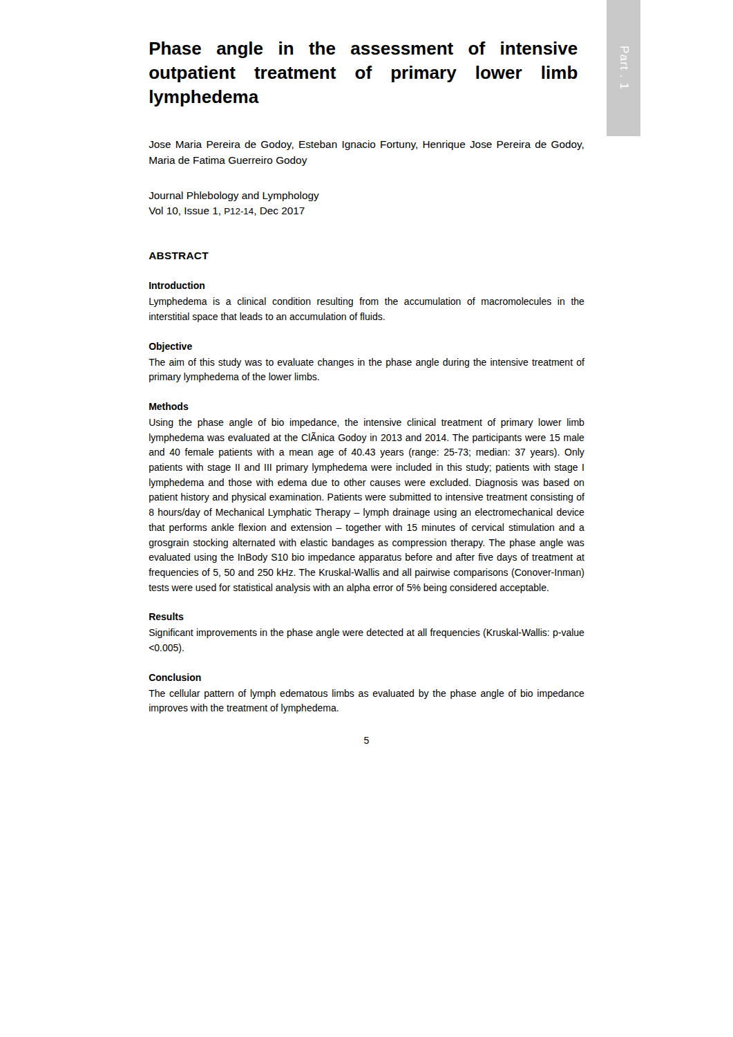Part . 1
Phase angle in the assessment of intensive outpatient treatment of primary lower limb lymphedema
Jose Maria Pereira de Godoy, Esteban Ignacio Fortuny, Henrique Jose Pereira de Godoy, Maria de Fatima Guerreiro Godoy
Journal Phlebology and Lymphology
Vol 10, Issue 1, P12-14, Dec 2017
ABSTRACT
Introduction
Lymphedema is a clinical condition resulting from the accumulation of macromolecules in the interstitial space that leads to an accumulation of fluids.
Objective
The aim of this study was to evaluate changes in the phase angle during the intensive treatment of primary lymphedema of the lower limbs.
Methods
Using the phase angle of bio impedance, the intensive clinical treatment of primary lower limb lymphedema was evaluated at the ClÃ­nica Godoy in 2013 and 2014. The participants were 15 male and 40 female patients with a mean age of 40.43 years (range: 25-73; median: 37 years). Only patients with stage II and III primary lymphedema were included in this study; patients with stage I lymphedema and those with edema due to other causes were excluded. Diagnosis was based on patient history and physical examination. Patients were submitted to intensive treatment consisting of 8 hours/day of Mechanical Lymphatic Therapy – lymph drainage using an electromechanical device that performs ankle flexion and extension – together with 15 minutes of cervical stimulation and a grosgrain stocking alternated with elastic bandages as compression therapy. The phase angle was evaluated using the InBody S10 bio impedance apparatus before and after five days of treatment at frequencies of 5, 50 and 250 kHz. The Kruskal-Wallis and all pairwise comparisons (Conover-Inman) tests were used for statistical analysis with an alpha error of 5% being considered acceptable.
Results
Significant improvements in the phase angle were detected at all frequencies (Kruskal-Wallis: p-value <0.005).
Conclusion
The cellular pattern of lymph edematous limbs as evaluated by the phase angle of bio impedance improves with the treatment of lymphedema.
5